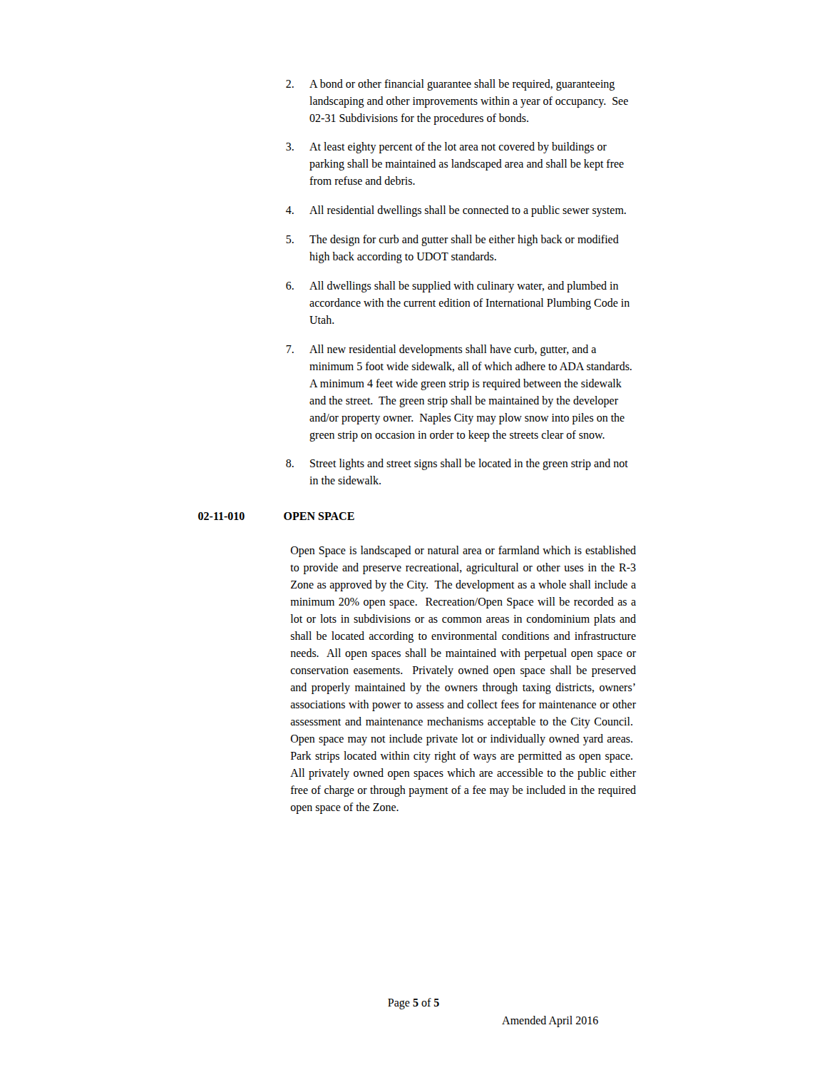A bond or other financial guarantee shall be required, guaranteeing landscaping and other improvements within a year of occupancy. See 02-31 Subdivisions for the procedures of bonds.
At least eighty percent of the lot area not covered by buildings or parking shall be maintained as landscaped area and shall be kept free from refuse and debris.
All residential dwellings shall be connected to a public sewer system.
The design for curb and gutter shall be either high back or modified high back according to UDOT standards.
All dwellings shall be supplied with culinary water, and plumbed in accordance with the current edition of International Plumbing Code in Utah.
All new residential developments shall have curb, gutter, and a minimum 5 foot wide sidewalk, all of which adhere to ADA standards. A minimum 4 feet wide green strip is required between the sidewalk and the street. The green strip shall be maintained by the developer and/or property owner. Naples City may plow snow into piles on the green strip on occasion in order to keep the streets clear of snow.
Street lights and street signs shall be located in the green strip and not in the sidewalk.
02-11-010
OPEN SPACE
Open Space is landscaped or natural area or farmland which is established to provide and preserve recreational, agricultural or other uses in the R-3 Zone as approved by the City. The development as a whole shall include a minimum 20% open space. Recreation/Open Space will be recorded as a lot or lots in subdivisions or as common areas in condominium plats and shall be located according to environmental conditions and infrastructure needs. All open spaces shall be maintained with perpetual open space or conservation easements. Privately owned open space shall be preserved and properly maintained by the owners through taxing districts, owners’ associations with power to assess and collect fees for maintenance or other assessment and maintenance mechanisms acceptable to the City Council. Open space may not include private lot or individually owned yard areas. Park strips located within city right of ways are permitted as open space. All privately owned open spaces which are accessible to the public either free of charge or through payment of a fee may be included in the required open space of the Zone.
Page 5 of 5
Amended April 2016